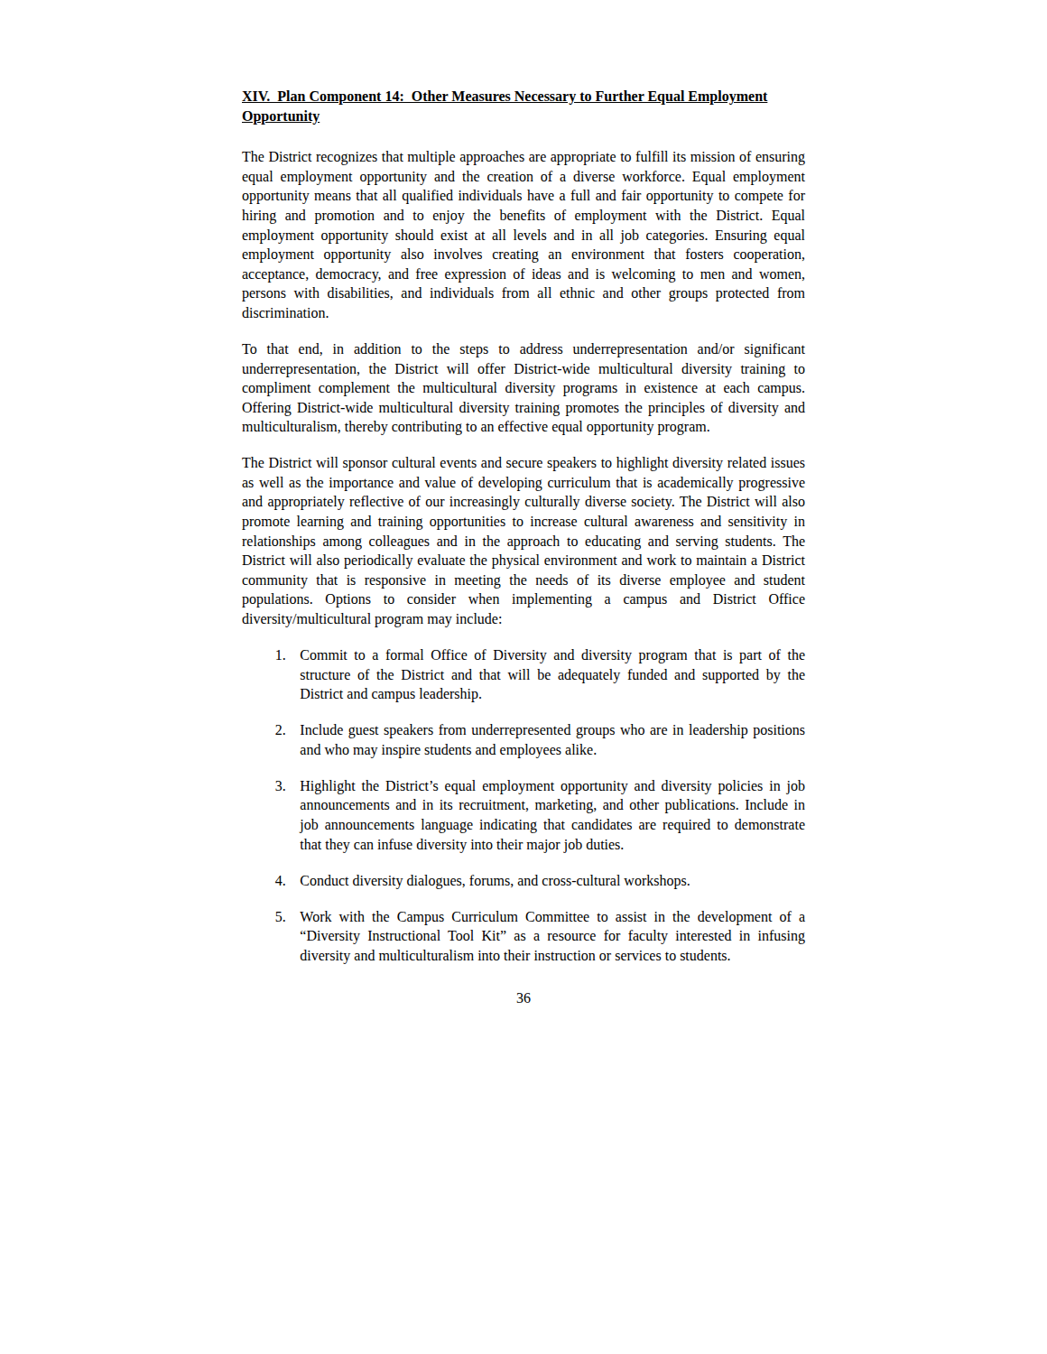XIV. Plan Component 14: Other Measures Necessary to Further Equal Employment Opportunity
The District recognizes that multiple approaches are appropriate to fulfill its mission of ensuring equal employment opportunity and the creation of a diverse workforce. Equal employment opportunity means that all qualified individuals have a full and fair opportunity to compete for hiring and promotion and to enjoy the benefits of employment with the District. Equal employment opportunity should exist at all levels and in all job categories. Ensuring equal employment opportunity also involves creating an environment that fosters cooperation, acceptance, democracy, and free expression of ideas and is welcoming to men and women, persons with disabilities, and individuals from all ethnic and other groups protected from discrimination.
To that end, in addition to the steps to address underrepresentation and/or significant underrepresentation, the District will offer District-wide multicultural diversity training to compliment complement the multicultural diversity programs in existence at each campus. Offering District-wide multicultural diversity training promotes the principles of diversity and multiculturalism, thereby contributing to an effective equal opportunity program.
The District will sponsor cultural events and secure speakers to highlight diversity related issues as well as the importance and value of developing curriculum that is academically progressive and appropriately reflective of our increasingly culturally diverse society. The District will also promote learning and training opportunities to increase cultural awareness and sensitivity in relationships among colleagues and in the approach to educating and serving students. The District will also periodically evaluate the physical environment and work to maintain a District community that is responsive in meeting the needs of its diverse employee and student populations. Options to consider when implementing a campus and District Office diversity/multicultural program may include:
Commit to a formal Office of Diversity and diversity program that is part of the structure of the District and that will be adequately funded and supported by the District and campus leadership.
Include guest speakers from underrepresented groups who are in leadership positions and who may inspire students and employees alike.
Highlight the District’s equal employment opportunity and diversity policies in job announcements and in its recruitment, marketing, and other publications. Include in job announcements language indicating that candidates are required to demonstrate that they can infuse diversity into their major job duties.
Conduct diversity dialogues, forums, and cross-cultural workshops.
Work with the Campus Curriculum Committee to assist in the development of a “Diversity Instructional Tool Kit” as a resource for faculty interested in infusing diversity and multiculturalism into their instruction or services to students.
36